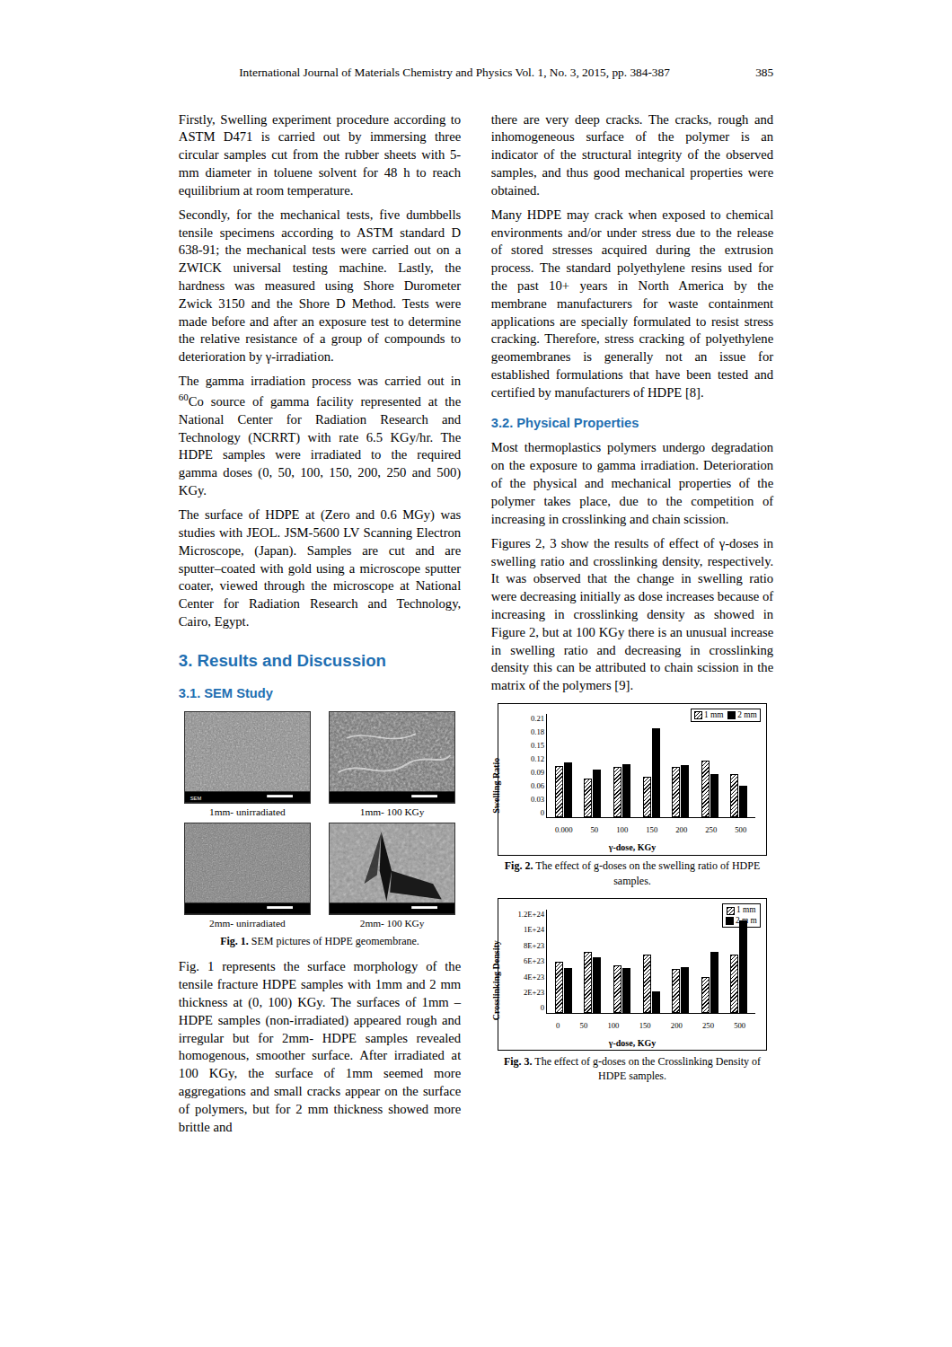International Journal of Materials Chemistry and Physics Vol. 1, No. 3, 2015, pp. 384-387
385
Firstly, Swelling experiment procedure according to ASTM D471 is carried out by immersing three circular samples cut from the rubber sheets with 5-mm diameter in toluene solvent for 48 h to reach equilibrium at room temperature.
Secondly, for the mechanical tests, five dumbbells tensile specimens according to ASTM standard D 638-91; the mechanical tests were carried out on a ZWICK universal testing machine. Lastly, the hardness was measured using Shore Durometer Zwick 3150 and the Shore D Method. Tests were made before and after an exposure test to determine the relative resistance of a group of compounds to deterioration by γ-irradiation.
The gamma irradiation process was carried out in 60Co source of gamma facility represented at the National Center for Radiation Research and Technology (NCRRT) with rate 6.5 KGy/hr. The HDPE samples were irradiated to the required gamma doses (0, 50, 100, 150, 200, 250 and 500) KGy.
The surface of HDPE at (Zero and 0.6 MGy) was studies with JEOL. JSM-5600 LV Scanning Electron Microscope, (Japan). Samples are cut and are sputter–coated with gold using a microscope sputter coater, viewed through the microscope at National Center for Radiation Research and Technology, Cairo, Egypt.
3. Results and Discussion
3.1. SEM Study
SEM
1mm- unirradiated
1mm- 100 KGy
2mm- unirradiated
2mm- 100 KGy
Fig. 1. SEM pictures of HDPE geomembrane.
Fig. 1 represents the surface morphology of the tensile fracture HDPE samples with 1mm and 2 mm thickness at (0, 100) KGy. The surfaces of 1mm – HDPE samples (non-irradiated) appeared rough and irregular but for 2mm- HDPE samples revealed homogenous, smoother surface. After irradiated at 100 KGy, the surface of 1mm seemed more aggregations and small cracks appear on the surface of polymers, but for 2 mm thickness showed more brittle and
there are very deep cracks. The cracks, rough and inhomogeneous surface of the polymer is an indicator of the structural integrity of the observed samples, and thus good mechanical properties were obtained.
Many HDPE may crack when exposed to chemical environments and/or under stress due to the release of stored stresses acquired during the extrusion process. The standard polyethylene resins used for the past 10+ years in North America by the membrane manufacturers for waste containment applications are specially formulated to resist stress cracking. Therefore, stress cracking of polyethylene geomembranes is generally not an issue for established formulations that have been tested and certified by manufacturers of HDPE [8].
3.2. Physical Properties
Most thermoplastics polymers undergo degradation on the exposure to gamma irradiation. Deterioration of the physical and mechanical properties of the polymer takes place, due to the competition of increasing in crosslinking and chain scission.
Figures 2, 3 show the results of effect of γ-doses in swelling ratio and crosslinking density, respectively. It was observed that the change in swelling ratio were decreasing initially as dose increases because of increasing in crosslinking density as showed in Figure 2, but at 100 KGy there is an unusual increase in swelling ratio and decreasing in crosslinking density this can be attributed to chain scission in the matrix of the polymers [9].
1 mm 2 mm
Swelling Ratio
0.21 0.18 0.15 0.12 0.09 0.06 0.03 0
0.000 50 100 150 200 250 500
γ-dose, KGy
Fig. 2. The effect of g-doses on the swelling ratio of HDPE samples.
1 mm
2 m m
Crosslinking Density
1.2E+24 1E+24 8E+23 6E+23 4E+23 2E+23 0
0 50 100 150 200 250 500
γ-dose, KGy
Fig. 3. The effect of g-doses on the Crosslinking Density of HDPE samples.